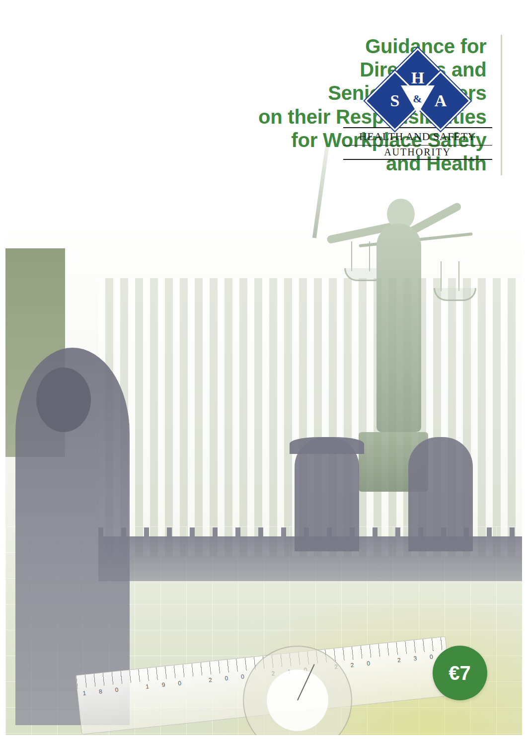180 190 200 210 220 230 240 250 260
Guidance for
Directors and
Senior Managers
on their Responsibilities
for Workplace Safety
and Health
H
S
A
&
HEALTH AND SAFETY AUTHORITY
€7